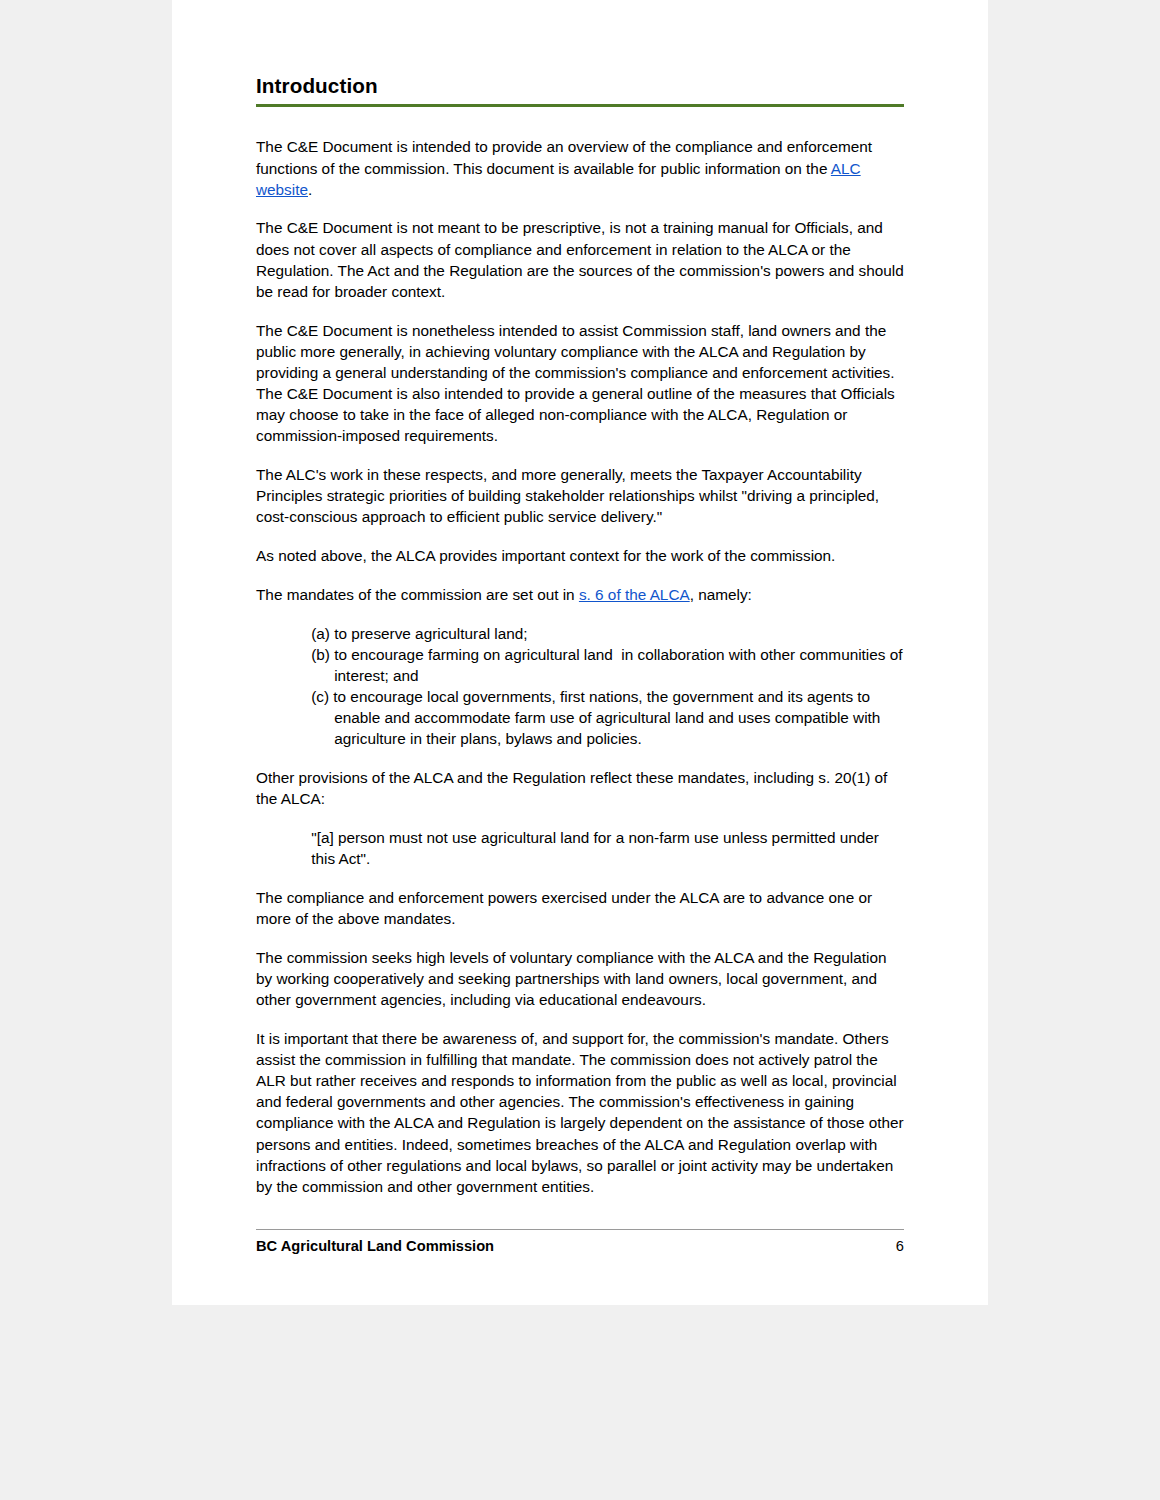Introduction
The C&E Document is intended to provide an overview of the compliance and enforcement functions of the commission. This document is available for public information on the ALC website.
The C&E Document is not meant to be prescriptive, is not a training manual for Officials, and does not cover all aspects of compliance and enforcement in relation to the ALCA or the Regulation. The Act and the Regulation are the sources of the commission's powers and should be read for broader context.
The C&E Document is nonetheless intended to assist Commission staff, land owners and the public more generally, in achieving voluntary compliance with the ALCA and Regulation by providing a general understanding of the commission's compliance and enforcement activities. The C&E Document is also intended to provide a general outline of the measures that Officials may choose to take in the face of alleged non-compliance with the ALCA, Regulation or commission-imposed requirements.
The ALC's work in these respects, and more generally, meets the Taxpayer Accountability Principles strategic priorities of building stakeholder relationships whilst "driving a principled, cost-conscious approach to efficient public service delivery."
As noted above, the ALCA provides important context for the work of the commission.
The mandates of the commission are set out in s. 6 of the ALCA, namely:
(a) to preserve agricultural land;
(b) to encourage farming on agricultural land in collaboration with other communities of interest; and
(c) to encourage local governments, first nations, the government and its agents to enable and accommodate farm use of agricultural land and uses compatible with agriculture in their plans, bylaws and policies.
Other provisions of the ALCA and the Regulation reflect these mandates, including s. 20(1) of the ALCA:
"[a] person must not use agricultural land for a non-farm use unless permitted under this Act".
The compliance and enforcement powers exercised under the ALCA are to advance one or more of the above mandates.
The commission seeks high levels of voluntary compliance with the ALCA and the Regulation by working cooperatively and seeking partnerships with land owners, local government, and other government agencies, including via educational endeavours.
It is important that there be awareness of, and support for, the commission's mandate. Others assist the commission in fulfilling that mandate. The commission does not actively patrol the ALR but rather receives and responds to information from the public as well as local, provincial and federal governments and other agencies. The commission's effectiveness in gaining compliance with the ALCA and Regulation is largely dependent on the assistance of those other persons and entities. Indeed, sometimes breaches of the ALCA and Regulation overlap with infractions of other regulations and local bylaws, so parallel or joint activity may be undertaken by the commission and other government entities.
BC Agricultural Land Commission 6